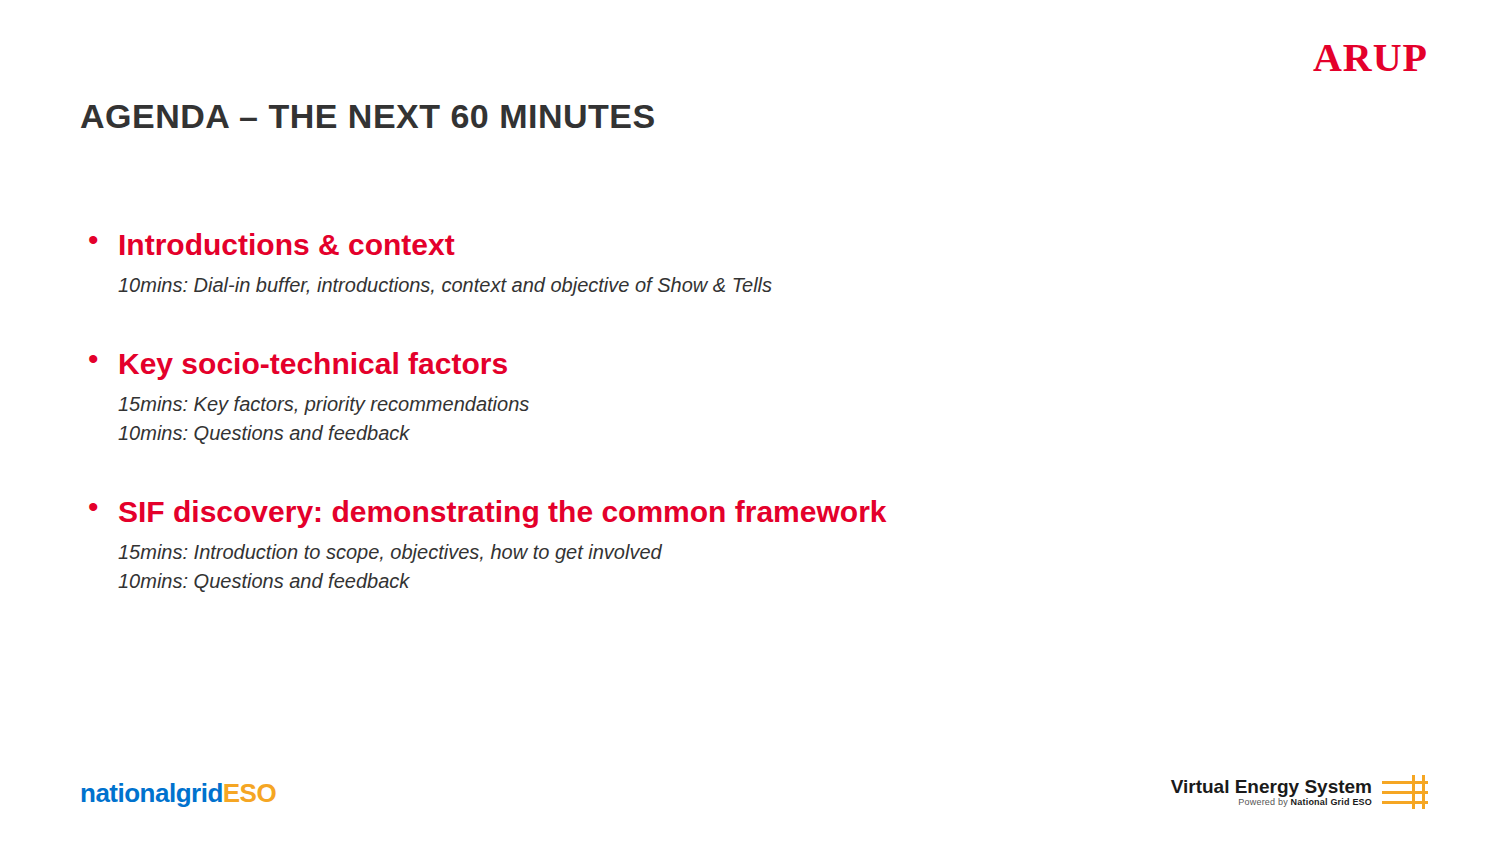ARUP
AGENDA – THE NEXT 60 MINUTES
Introductions & context
10mins: Dial-in buffer, introductions, context and objective of Show & Tells
Key socio-technical factors
15mins: Key factors, priority recommendations
10mins: Questions and feedback
SIF discovery: demonstrating the common framework
15mins: Introduction to scope, objectives, how to get involved
10mins: Questions and feedback
national grid ESO
Virtual Energy System
Powered by National Grid ESO